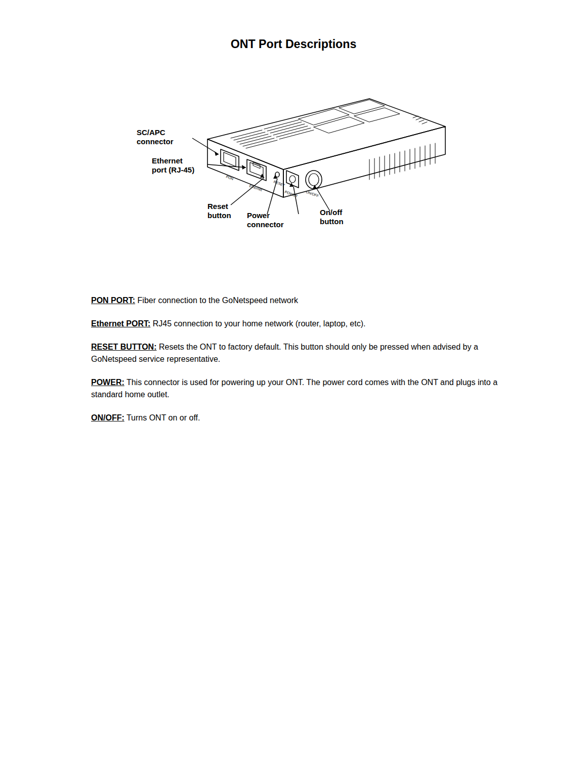ONT Port Descriptions
Diagram of an ONT device showing its ports and buttons Line drawing of an Optical Network Terminal viewed at an angle. Labels point to the SC/APC connector (PON), Ethernet port (RJ-45), Reset button, Power connector, and On/off button. PON Ethernet RESET POWER ON/OFF SC/APC connector Ethernet port (RJ-45) Reset button Power connector On/off button
PON PORT: Fiber connection to the GoNetspeed network
Ethernet PORT: RJ45 connection to your home network (router, laptop, etc).
RESET BUTTON: Resets the ONT to factory default. This button should only be pressed when advised by a GoNetspeed service representative.
POWER: This connector is used for powering up your ONT. The power cord comes with the ONT and plugs into a standard home outlet.
ON/OFF: Turns ONT on or off.